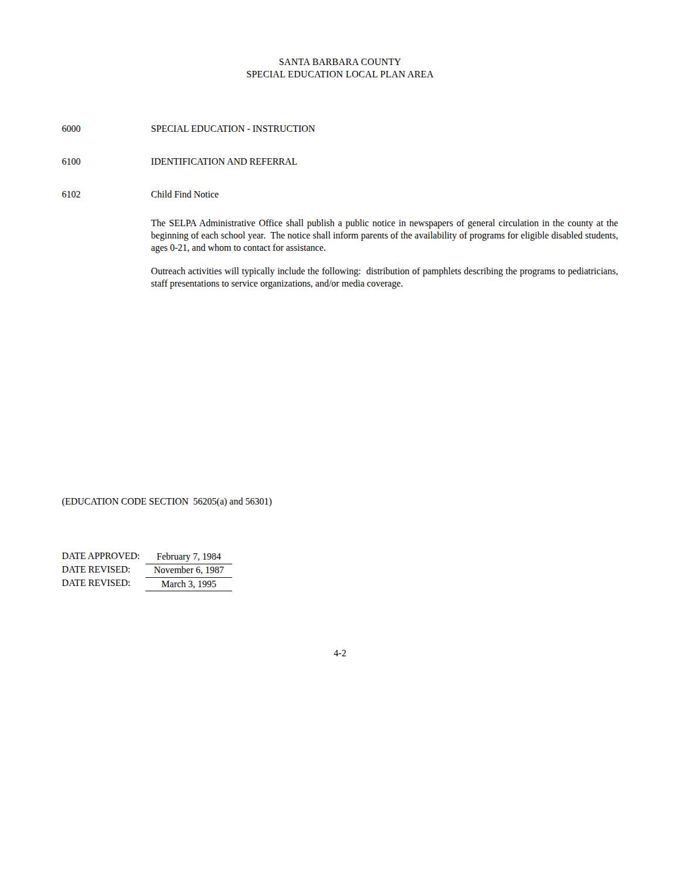SANTA BARBARA COUNTY
SPECIAL EDUCATION LOCAL PLAN AREA
6000
SPECIAL EDUCATION - INSTRUCTION
6100
IDENTIFICATION AND REFERRAL
6102
Child Find Notice
The SELPA Administrative Office shall publish a public notice in newspapers of general circulation in the county at the beginning of each school year. The notice shall inform parents of the availability of programs for eligible disabled students, ages 0-21, and whom to contact for assistance.
Outreach activities will typically include the following: distribution of pamphlets describing the programs to pediatricians, staff presentations to service organizations, and/or media coverage.
(EDUCATION CODE SECTION 56205(a) and 56301)
| DATE APPROVED: | February 7, 1984 |
| DATE REVISED: | November 6, 1987 |
| DATE REVISED: | March 3, 1995 |
4-2